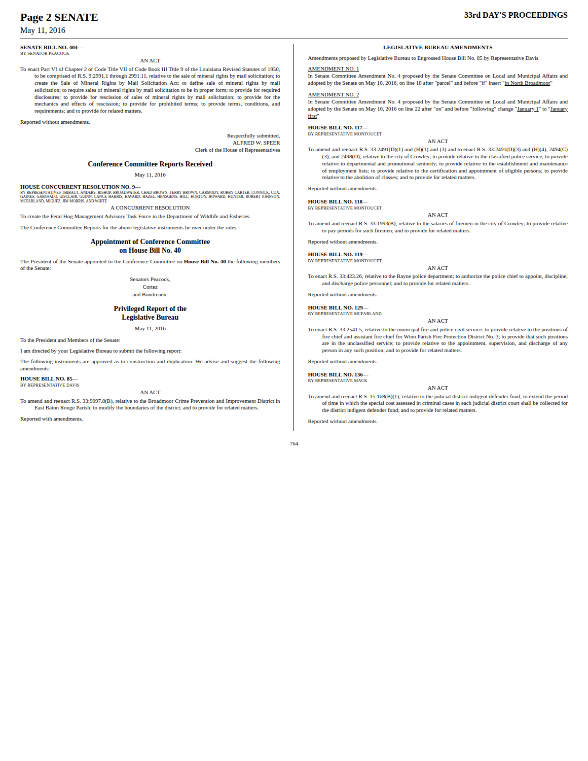Page 2 SENATE
33rd DAY'S PROCEEDINGS
May 11, 2016
SENATE BILL NO. 404—
BY SENATOR PEACOCK
AN ACT
To enact Part VI of Chapter 2 of Code Title VII of Code Book III Title 9 of the Louisiana Revised Statutes of 1950, to be comprised of R.S. 9:2991.1 through 2991.11, relative to the sale of mineral rights by mail solicitation; to create the Sale of Mineral Rights by Mail Solicitation Act; to define sale of mineral rights by mail solicitation; to require sales of mineral rights by mail solicitation to be in proper form; to provide for required disclosures; to provide for rescission of sales of mineral rights by mail solicitation; to provide for the mechanics and effects of rescission; to provide for prohibited terms; to provide terms, conditions, and requirements; and to provide for related matters.
Reported without amendments.
Respectfully submitted,
ALFRED W. SPEER
Clerk of the House of Representatives
Conference Committee Reports Received
May 11, 2016
HOUSE CONCURRENT RESOLUTION NO. 9—
BY REPRESENTATIVES THIBAUT, ANDERS, BISHOP, BROADWATER, CHAD BROWN, TERRY BROWN, CARMODY, ROBBY CARTER, CONNICK, COX, GAINES, GAROFALO, GISCLAIR, GUINN, LANCE HARRIS, HAVARD, HAZEL, HENSGENS, HILL, HORTON, HOWARD, HUNTER, ROBERT JOHNSON, MCFARLAND, MIGUEZ, JIM MORRIS, AND WHITE
A CONCURRENT RESOLUTION
To create the Feral Hog Management Advisory Task Force in the Department of Wildlife and Fisheries.
The Conference Committee Reports for the above legislative instruments lie over under the rules.
Appointment of Conference Committee
on House Bill No. 40
The President of the Senate appointed to the Conference Committee on House Bill No. 40 the following members of the Senate:
Senators Peacock,
Cortez
and Boudreaux.
Privileged Report of the
Legislative Bureau
May 11, 2016
To the President and Members of the Senate:
I am directed by your Legislative Bureau to submit the following report:
The following instruments are approved as to construction and duplication. We advise and suggest the following amendments:
HOUSE BILL NO. 85—
BY REPRESENTATIVE DAVIS
AN ACT
To amend and reenact R.S. 33:9097.8(B), relative to the Broadmoor Crime Prevention and Improvement District in East Baton Rouge Parish; to modify the boundaries of the district; and to provide for related matters.
Reported with amendments.
LEGISLATIVE BUREAU AMENDMENTS
Amendments proposed by Legislative Bureau to Engrossed House Bill No. 85 by Representative Davis
AMENDMENT NO. 1
In Senate Committee Amendment No. 4 proposed by the Senate Committee on Local and Municipal Affairs and adopted by the Senate on May 10, 2016, on line 18 after "parcel" and before "if" insert "in North Broadmoor"
AMENDMENT NO. 2
In Senate Committee Amendment No. 4 proposed by the Senate Committee on Local and Municipal Affairs and adopted by the Senate on May 10, 2016 on line 22 after "on" and before "following" change "January 1" to "January first"
HOUSE BILL NO. 117—
BY REPRESENTATIVE MONTOUCET
AN ACT
To amend and reenact R.S. 33:2491(D)(1) and (H)(1) and (3) and to enact R.S. 33:2491(D)(3) and (H)(4), 2494(C)(3), and 2498(D), relative to the city of Crowley; to provide relative to the classified police service; to provide relative to departmental and promotional seniority; to provide relative to the establishment and maintenance of employment lists; to provide relative to the certification and appointment of eligible persons; to provide relative to the abolition of classes; and to provide for related matters.
Reported without amendments.
HOUSE BILL NO. 118—
BY REPRESENTATIVE MONTOUCET
AN ACT
To amend and reenact R.S. 33:1993(B), relative to the salaries of firemen in the city of Crowley; to provide relative to pay periods for such firemen; and to provide for related matters.
Reported without amendments.
HOUSE BILL NO. 119—
BY REPRESENTATIVE MONTOUCET
AN ACT
To enact R.S. 33:423.26, relative to the Rayne police department; to authorize the police chief to appoint, discipline, and discharge police personnel; and to provide for related matters.
Reported without amendments.
HOUSE BILL NO. 129—
BY REPRESENTATIVE MCFARLAND
AN ACT
To enact R.S. 33:2541.5, relative to the municipal fire and police civil service; to provide relative to the positions of fire chief and assistant fire chief for Winn Parish Fire Protection District No. 3; to provide that such positions are in the unclassified service; to provide relative to the appointment, supervision, and discharge of any person in any such position; and to provide for related matters.
Reported without amendments.
HOUSE BILL NO. 136—
BY REPRESENTATIVE MACK
AN ACT
To amend and reenact R.S. 15:168(B)(1), relative to the judicial district indigent defender fund; to extend the period of time in which the special cost assessed in criminal cases in each judicial district court shall be collected for the district indigent defender fund; and to provide for related matters.
Reported without amendments.
764